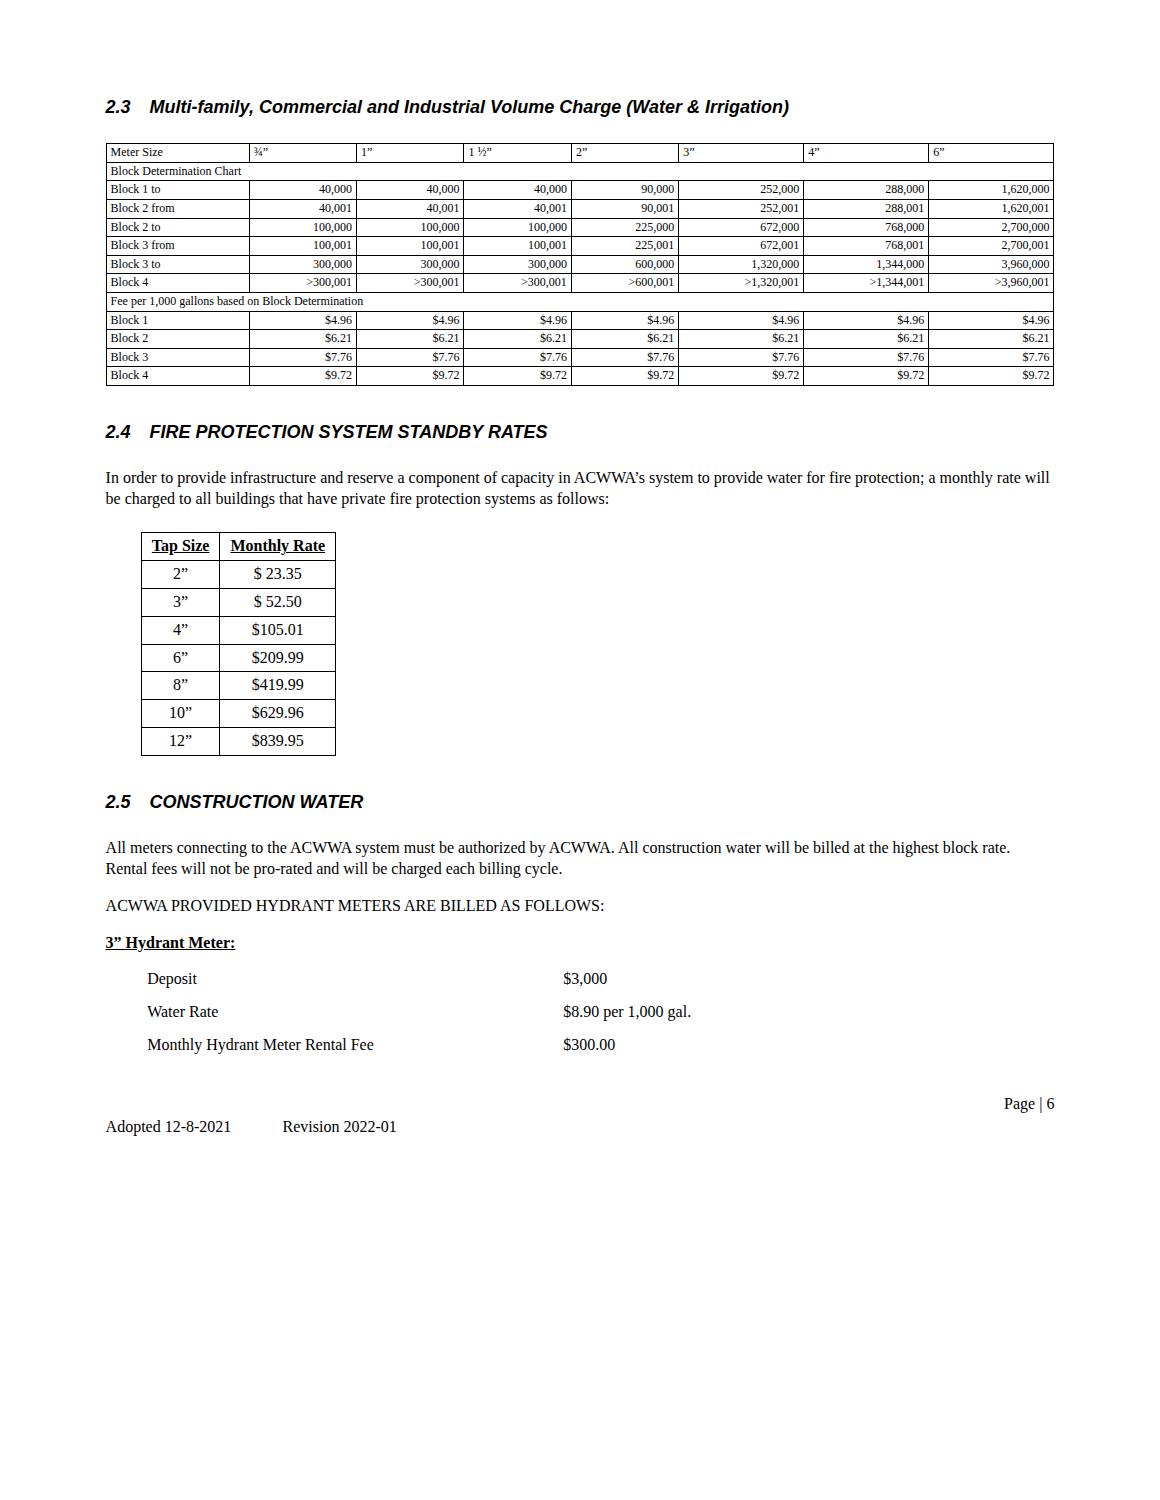2.3
Multi-family, Commercial and Industrial Volume Charge (Water & Irrigation)
| Meter Size | ¾” | 1” | 1 ½” | 2” | 3” | 4” | 6” |
| Block Determination Chart |
| Block 1 to | 40,000 | 40,000 | 40,000 | 90,000 | 252,000 | 288,000 | 1,620,000 |
| Block 2 from | 40,001 | 40,001 | 40,001 | 90,001 | 252,001 | 288,001 | 1,620,001 |
| Block 2 to | 100,000 | 100,000 | 100,000 | 225,000 | 672,000 | 768,000 | 2,700,000 |
| Block 3 from | 100,001 | 100,001 | 100,001 | 225,001 | 672,001 | 768,001 | 2,700,001 |
| Block 3 to | 300,000 | 300,000 | 300,000 | 600,000 | 1,320,000 | 1,344,000 | 3,960,000 |
| Block 4 | >300,001 | >300,001 | >300,001 | >600,001 | >1,320,001 | >1,344,001 | >3,960,001 |
| Fee per 1,000 gallons based on Block Determination |
| Block 1 | $4.96 | $4.96 | $4.96 | $4.96 | $4.96 | $4.96 | $4.96 |
| Block 2 | $6.21 | $6.21 | $6.21 | $6.21 | $6.21 | $6.21 | $6.21 |
| Block 3 | $7.76 | $7.76 | $7.76 | $7.76 | $7.76 | $7.76 | $7.76 |
| Block 4 | $9.72 | $9.72 | $9.72 | $9.72 | $9.72 | $9.72 | $9.72 |
2.4
FIRE PROTECTION SYSTEM STANDBY RATES
In order to provide infrastructure and reserve a component of capacity in ACWWA’s system to provide water for fire protection; a monthly rate will be charged to all buildings that have private fire protection systems as follows:
| Tap Size | Monthly Rate |
| --- | --- |
| 2” | $ 23.35 |
| 3” | $ 52.50 |
| 4” | $105.01 |
| 6” | $209.99 |
| 8” | $419.99 |
| 10” | $629.96 |
| 12” | $839.95 |
2.5
CONSTRUCTION WATER
All meters connecting to the ACWWA system must be authorized by ACWWA. All construction water will be billed at the highest block rate. Rental fees will not be pro-rated and will be charged each billing cycle.
ACWWA PROVIDED HYDRANT METERS ARE BILLED AS FOLLOWS:
3” Hydrant Meter:
Deposit
$3,000
Water Rate
$8.90 per 1,000 gal.
Monthly Hydrant Meter Rental Fee
$300.00
Page | 6
Adopted 12-8-2021 Revision 2022-01